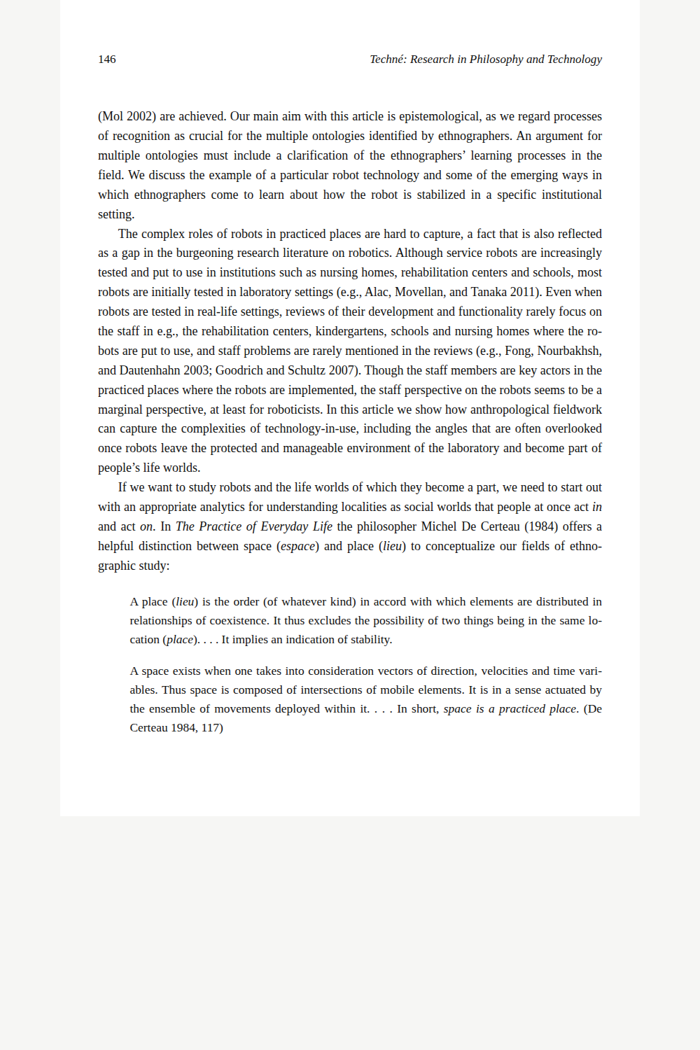146 Techné: Research in Philosophy and Technology
(Mol 2002) are achieved. Our main aim with this article is epistemological, as we regard processes of recognition as crucial for the multiple ontologies identified by ethnographers. An argument for multiple ontologies must include a clarification of the ethnographers’ learning processes in the field. We discuss the example of a particular robot technology and some of the emerging ways in which ethnographers come to learn about how the robot is stabilized in a specific institutional setting.
The complex roles of robots in practiced places are hard to capture, a fact that is also reflected as a gap in the burgeoning research literature on robotics. Although service robots are increasingly tested and put to use in institutions such as nursing homes, rehabilitation centers and schools, most robots are initially tested in laboratory settings (e.g., Alac, Movellan, and Tanaka 2011). Even when robots are tested in real-life settings, reviews of their development and functionality rarely focus on the staff in e.g., the rehabilitation centers, kindergartens, schools and nursing homes where the robots are put to use, and staff problems are rarely mentioned in the reviews (e.g., Fong, Nourbakhsh, and Dautenhahn 2003; Goodrich and Schultz 2007). Though the staff members are key actors in the practiced places where the robots are implemented, the staff perspective on the robots seems to be a marginal perspective, at least for roboticists. In this article we show how anthropological fieldwork can capture the complexities of technology-in-use, including the angles that are often overlooked once robots leave the protected and manageable environment of the laboratory and become part of people’s life worlds.
If we want to study robots and the life worlds of which they become a part, we need to start out with an appropriate analytics for understanding localities as social worlds that people at once act in and act on. In The Practice of Everyday Life the philosopher Michel De Certeau (1984) offers a helpful distinction between space (espace) and place (lieu) to conceptualize our fields of ethnographic study:
A place (lieu) is the order (of whatever kind) in accord with which elements are distributed in relationships of coexistence. It thus excludes the possibility of two things being in the same location (place). . . . It implies an indication of stability.
A space exists when one takes into consideration vectors of direction, velocities and time variables. Thus space is composed of intersections of mobile elements. It is in a sense actuated by the ensemble of movements deployed within it. . . . In short, space is a practiced place. (De Certeau 1984, 117)